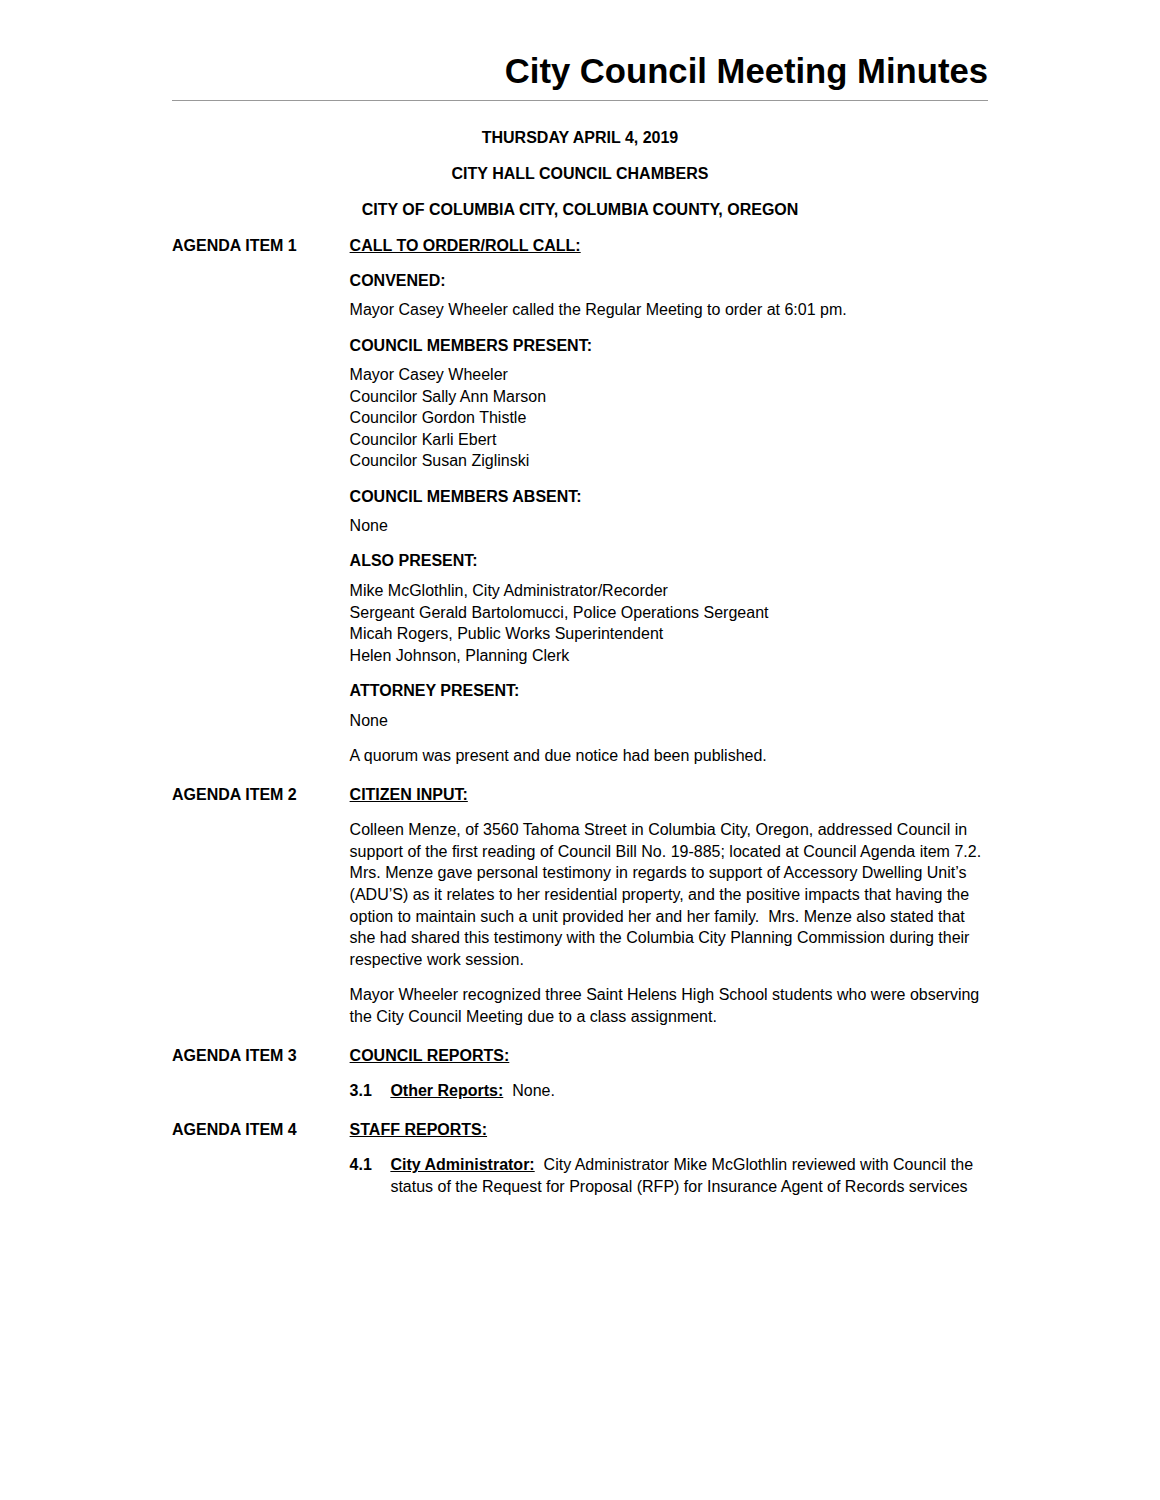City Council Meeting Minutes
THURSDAY APRIL 4, 2019
CITY HALL COUNCIL CHAMBERS
CITY OF COLUMBIA CITY, COLUMBIA COUNTY, OREGON
| AGENDA ITEM 1 | CALL TO ORDER/ROLL CALL: CONVENED: Mayor Casey Wheeler called the Regular Meeting to order at 6:01 pm. COUNCIL MEMBERS PRESENT: Mayor Casey Wheeler Councilor Sally Ann Marson Councilor Gordon Thistle Councilor Karli Ebert Councilor Susan Ziglinski COUNCIL MEMBERS ABSENT: None ALSO PRESENT: Mike McGlothlin, City Administrator/Recorder Sergeant Gerald Bartolomucci, Police Operations Sergeant Micah Rogers, Public Works Superintendent Helen Johnson, Planning Clerk ATTORNEY PRESENT: None A quorum was present and due notice had been published. |
| AGENDA ITEM 2 | CITIZEN INPUT: Colleen Menze, of 3560 Tahoma Street in Columbia City, Oregon, addressed Council in support of the first reading of Council Bill No. 19-885; located at Council Agenda item 7.2. Mrs. Menze gave personal testimony in regards to support of Accessory Dwelling Unit’s (ADU’S) as it relates to her residential property, and the positive impacts that having the option to maintain such a unit provided her and her family. Mrs. Menze also stated that she had shared this testimony with the Columbia City Planning Commission during their respective work session. Mayor Wheeler recognized three Saint Helens High School students who were observing the City Council Meeting due to a class assignment. |
| AGENDA ITEM 3 | COUNCIL REPORTS: 3.1 Other Reports: None. |
| AGENDA ITEM 4 | STAFF REPORTS: 4.1 City Administrator: City Administrator Mike McGlothlin reviewed with Council the status of the Request for Proposal (RFP) for Insurance Agent of Records services |